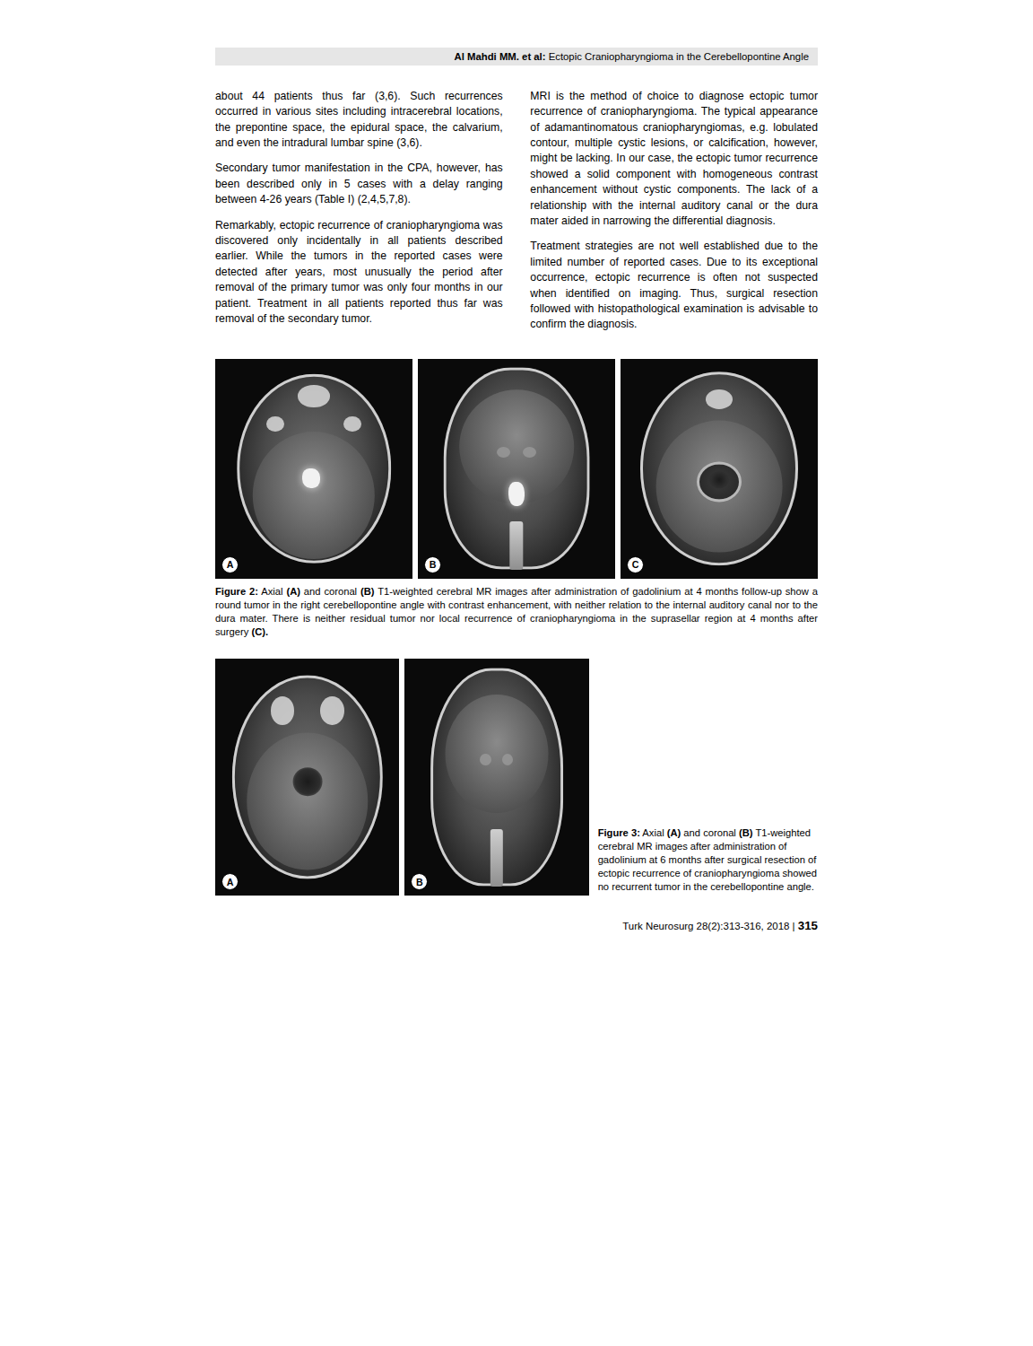Al Mahdi MM. et al: Ectopic Craniopharyngioma in the Cerebellopontine Angle
about 44 patients thus far (3,6). Such recurrences occurred in various sites including intracerebral locations, the prepontine space, the epidural space, the calvarium, and even the intradural lumbar spine (3,6).
Secondary tumor manifestation in the CPA, however, has been described only in 5 cases with a delay ranging between 4-26 years (Table I) (2,4,5,7,8).
Remarkably, ectopic recurrence of craniopharyngioma was discovered only incidentally in all patients described earlier. While the tumors in the reported cases were detected after years, most unusually the period after removal of the primary tumor was only four months in our patient. Treatment in all patients reported thus far was removal of the secondary tumor.
MRI is the method of choice to diagnose ectopic tumor recurrence of craniopharyngioma. The typical appearance of adamantinomatous craniopharyngiomas, e.g. lobulated contour, multiple cystic lesions, or calcification, however, might be lacking. In our case, the ectopic tumor recurrence showed a solid component with homogeneous contrast enhancement without cystic components. The lack of a relationship with the internal auditory canal or the dura mater aided in narrowing the differential diagnosis.
Treatment strategies are not well established due to the limited number of reported cases. Due to its exceptional occurrence, ectopic recurrence is often not suspected when identified on imaging. Thus, surgical resection followed with histopathological examination is advisable to confirm the diagnosis.
A
B
C
Figure 2: Axial (A) and coronal (B) T1-weighted cerebral MR images after administration of gadolinium at 4 months follow-up show a round tumor in the right cerebellopontine angle with contrast enhancement, with neither relation to the internal auditory canal nor to the dura mater. There is neither residual tumor nor local recurrence of craniopharyngioma in the suprasellar region at 4 months after surgery (C).
A
B
Figure 3: Axial (A) and coronal (B) T1-weighted cerebral MR images after administration of gadolinium at 6 months after surgical resection of ectopic recurrence of craniopharyngioma showed no recurrent tumor in the cerebellopontine angle.
Turk Neurosurg 28(2):313-316, 2018 | 315